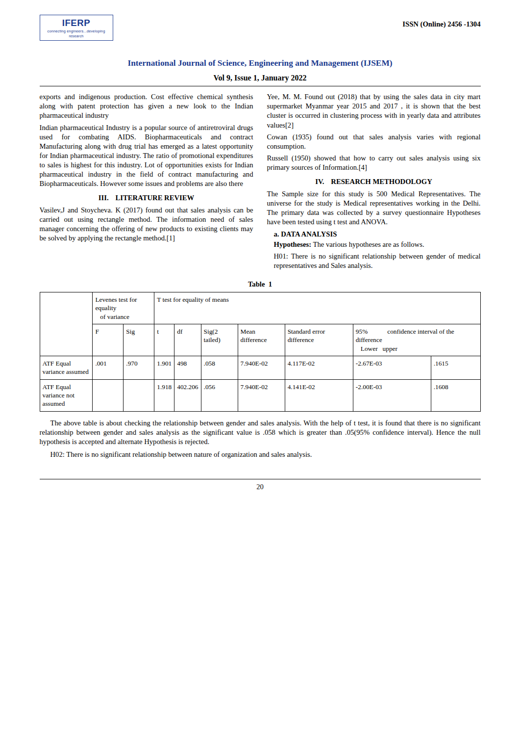IFERP
connecting engineers...developing research
ISSN (Online) 2456 -1304
International Journal of Science, Engineering and Management (IJSEM)
Vol 9, Issue 1, January 2022
exports and indigenous production. Cost effective chemical synthesis along with patent protection has given a new look to the Indian pharmaceutical industry
Indian pharmaceutical Industry is a popular source of antiretroviral drugs used for combating AIDS. Biopharmaceuticals and contract Manufacturing along with drug trial has emerged as a latest opportunity for Indian pharmaceutical industry. The ratio of promotional expenditures to sales is highest for this industry. Lot of opportunities exists for Indian pharmaceutical industry in the field of contract manufacturing and Biopharmaceuticals. However some issues and problems are also there
III. LITERATURE REVIEW
Vasilev,J and Stoycheva. K (2017) found out that sales analysis can be carried out using rectangle method. The information need of sales manager concerning the offering of new products to existing clients may be solved by applying the rectangle method.[1]
Yee, M. M. Found out (2018) that by using the sales data in city mart supermarket Myanmar year 2015 and 2017 , it is shown that the best cluster is occurred in clustering process with in yearly data and attributes values[2]
Cowan (1935) found out that sales analysis varies with regional consumption.
Russell (1950) showed that how to carry out sales analysis using six primary sources of Information.[4]
IV. RESEARCH METHODOLOGY
The Sample size for this study is 500 Medical Representatives. The universe for the study is Medical representatives working in the Delhi. The primary data was collected by a survey questionnaire Hypotheses have been tested using t test and ANOVA.
a. DATA ANALYSIS
Hypotheses: The various hypotheses are as follows.
H01: There is no significant relationship between gender of medical representatives and Sales analysis.
Table 1
| | Levenes test for equality of variance | T test for equality of means |
| F | Sig | t | df | Sig(2 tailed) | Mean difference | Standard error difference | 95% confidence interval of the difference Lower upper |
| ATF Equal variance assumed | .001 | .970 | 1.901 | 498 | .058 | 7.940E-02 | 4.117E-02 | -2.67E-03 | .1615 |
| ATF Equal variance not assumed | | | 1.918 | 402.206 | .056 | 7.940E-02 | 4.141E-02 | -2.00E-03 | .1608 |
The above table is about checking the relationship between gender and sales analysis. With the help of t test, it is found that there is no significant relationship between gender and sales analysis as the significant value is .058 which is greater than .05(95% confidence interval). Hence the null hypothesis is accepted and alternate Hypothesis is rejected.
H02: There is no significant relationship between nature of organization and sales analysis.
20